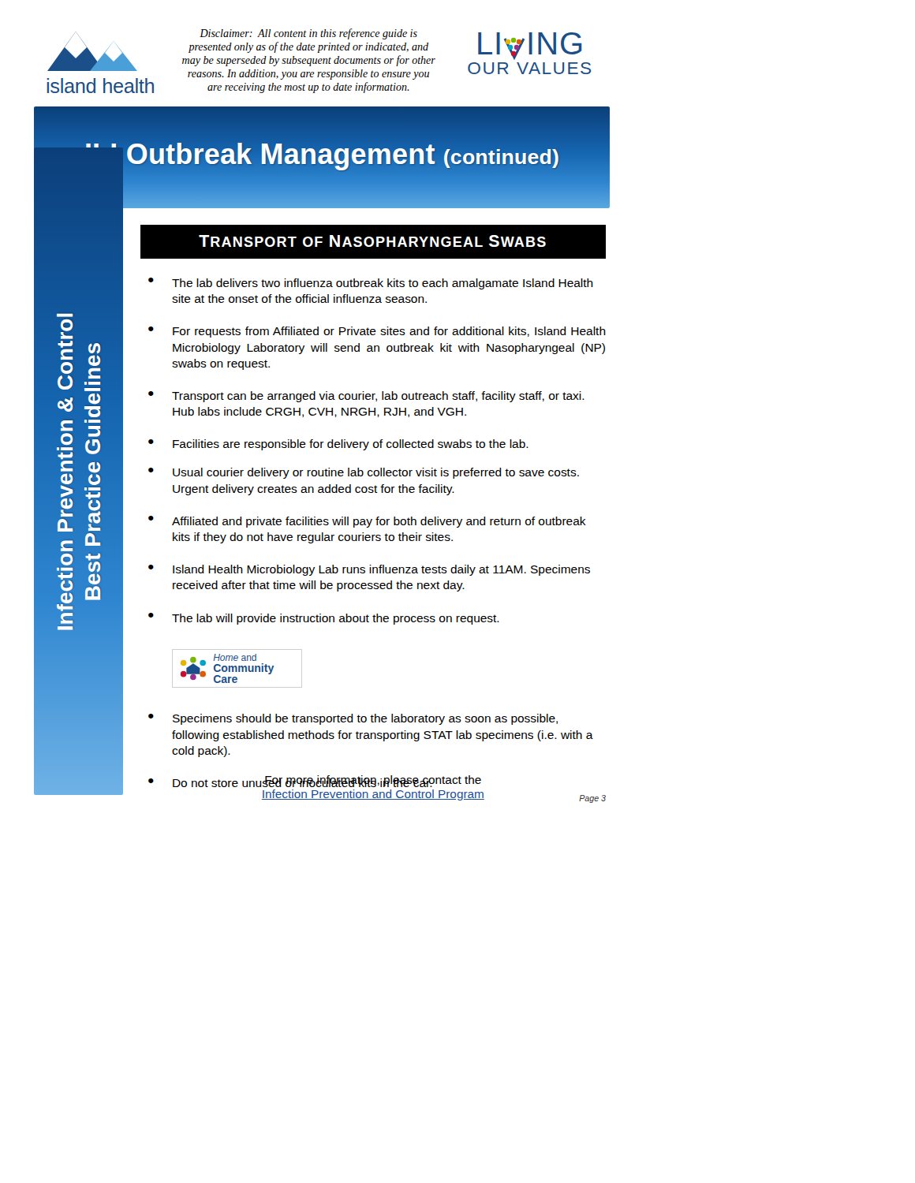island health
Disclaimer: All content in this reference guide is presented only as of the date printed or indicated, and may be superseded by subsequent documents or for other reasons. In addition, you are responsible to ensure you are receiving the most up to date information.
LI ING
OUR VALUES
ILI Outbreak Management (continued)
Infection Prevention & Control
Best Practice Guidelines
TRANSPORT OF NASOPHARYNGEAL SWABS
The lab delivers two influenza outbreak kits to each amalgamate Island Health site at the onset of the official influenza season.
For requests from Affiliated or Private sites and for additional kits, Island Health Microbiology Laboratory will send an outbreak kit with Nasopharyngeal (NP) swabs on request.
Transport can be arranged via courier, lab outreach staff, facility staff, or taxi. Hub labs include CRGH, CVH, NRGH, RJH, and VGH.
Facilities are responsible for delivery of collected swabs to the lab.
Usual courier delivery or routine lab collector visit is preferred to save costs. Urgent delivery creates an added cost for the facility.
Affiliated and private facilities will pay for both delivery and return of outbreak kits if they do not have regular couriers to their sites.
Island Health Microbiology Lab runs influenza tests daily at 11AM. Specimens received after that time will be processed the next day.
The lab will provide instruction about the process on request.
Home and
Community Care
Specimens should be transported to the laboratory as soon as possible, following established methods for transporting STAT lab specimens (i.e. with a cold pack).
Do not store unused or inoculated kits in the car.
For more information, please contact the
Infection Prevention and Control Program
Page 3